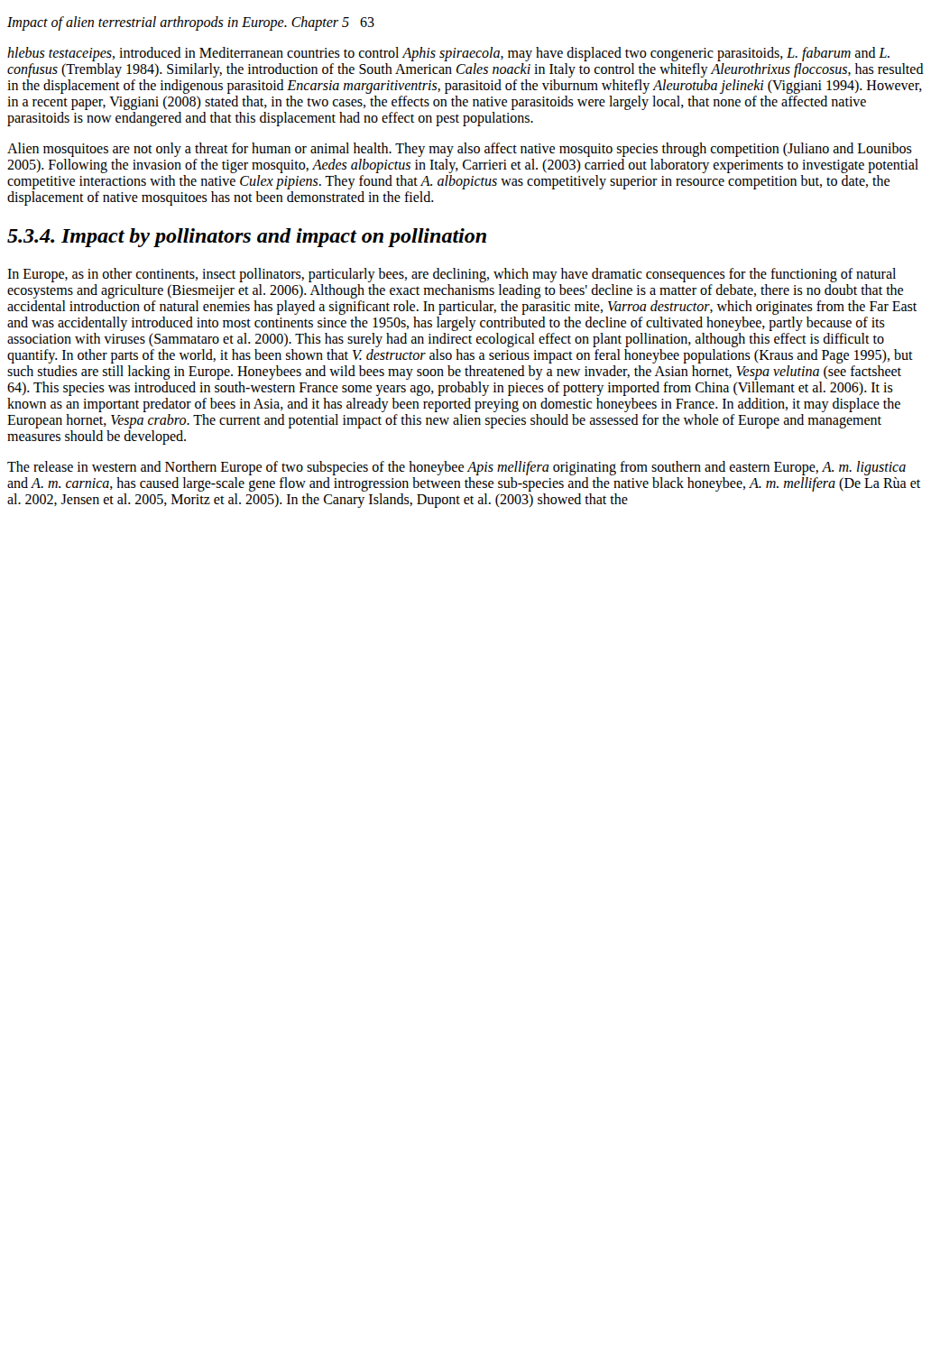Impact of alien terrestrial arthropods in Europe. Chapter 5 63
hlebus testaceipes, introduced in Mediterranean countries to control Aphis spiraecola, may have displaced two congeneric parasitoids, L. fabarum and L. confusus (Tremblay 1984). Similarly, the introduction of the South American Cales noacki in Italy to control the whitefly Aleurothrixus floccosus, has resulted in the displacement of the indigenous parasitoid Encarsia margaritiventris, parasitoid of the viburnum whitefly Aleurotuba jelineki (Viggiani 1994). However, in a recent paper, Viggiani (2008) stated that, in the two cases, the effects on the native parasitoids were largely local, that none of the affected native parasitoids is now endangered and that this displacement had no effect on pest populations.
Alien mosquitoes are not only a threat for human or animal health. They may also affect native mosquito species through competition (Juliano and Lounibos 2005). Following the invasion of the tiger mosquito, Aedes albopictus in Italy, Carrieri et al. (2003) carried out laboratory experiments to investigate potential competitive interactions with the native Culex pipiens. They found that A. albopictus was competitively superior in resource competition but, to date, the displacement of native mosquitoes has not been demonstrated in the field.
5.3.4. Impact by pollinators and impact on pollination
In Europe, as in other continents, insect pollinators, particularly bees, are declining, which may have dramatic consequences for the functioning of natural ecosystems and agriculture (Biesmeijer et al. 2006). Although the exact mechanisms leading to bees' decline is a matter of debate, there is no doubt that the accidental introduction of natural enemies has played a significant role. In particular, the parasitic mite, Varroa destructor, which originates from the Far East and was accidentally introduced into most continents since the 1950s, has largely contributed to the decline of cultivated honeybee, partly because of its association with viruses (Sammataro et al. 2000). This has surely had an indirect ecological effect on plant pollination, although this effect is difficult to quantify. In other parts of the world, it has been shown that V. destructor also has a serious impact on feral honeybee populations (Kraus and Page 1995), but such studies are still lacking in Europe. Honeybees and wild bees may soon be threatened by a new invader, the Asian hornet, Vespa velutina (see factsheet 64). This species was introduced in south-western France some years ago, probably in pieces of pottery imported from China (Villemant et al. 2006). It is known as an important predator of bees in Asia, and it has already been reported preying on domestic honeybees in France. In addition, it may displace the European hornet, Vespa crabro. The current and potential impact of this new alien species should be assessed for the whole of Europe and management measures should be developed.
The release in western and Northern Europe of two subspecies of the honeybee Apis mellifera originating from southern and eastern Europe, A. m. ligustica and A. m. carnica, has caused large-scale gene flow and introgression between these sub-species and the native black honeybee, A. m. mellifera (De La Rùa et al. 2002, Jensen et al. 2005, Moritz et al. 2005). In the Canary Islands, Dupont et al. (2003) showed that the